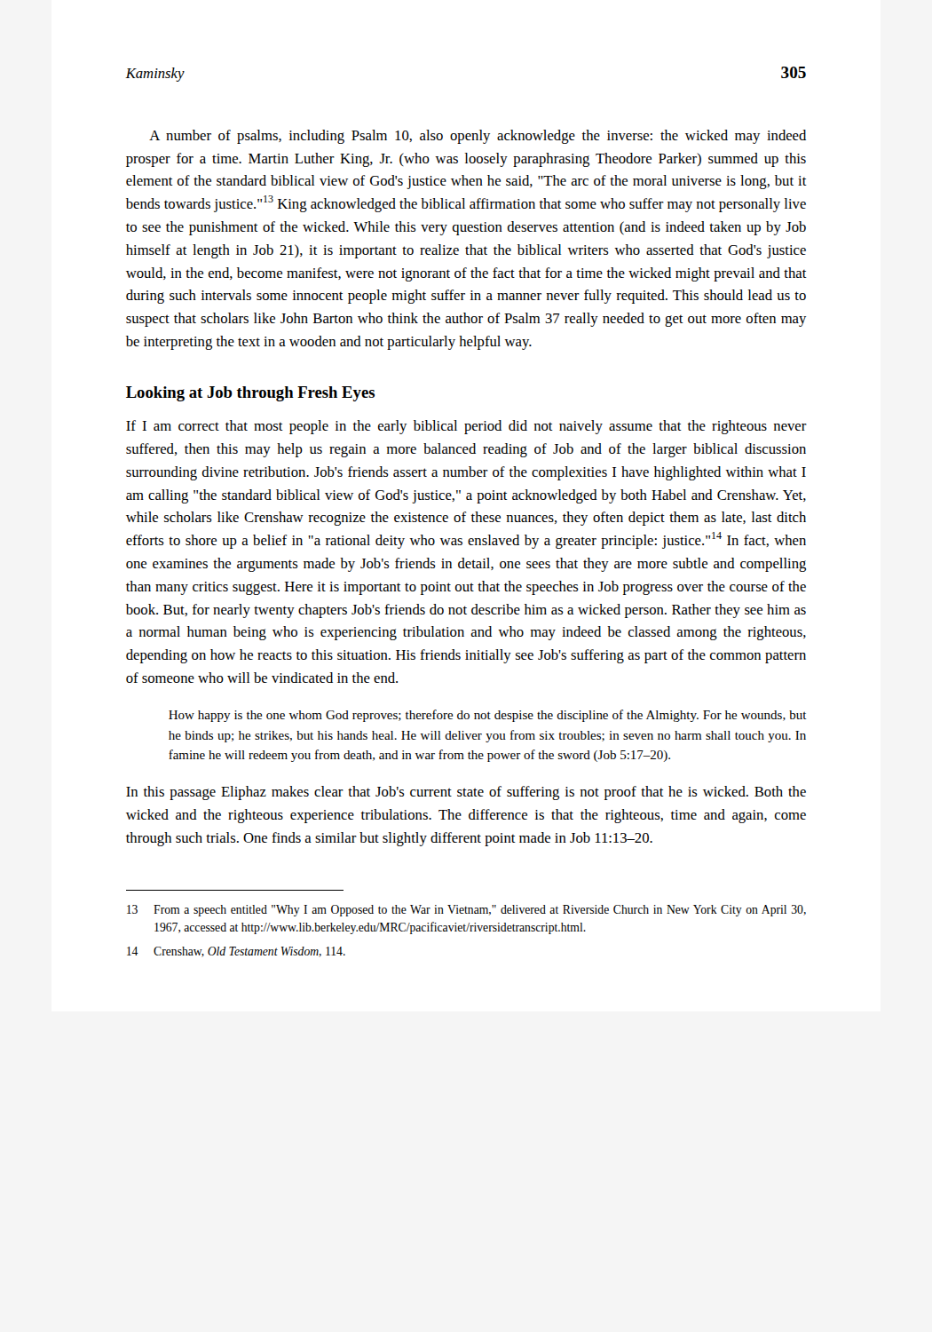Kaminsky 305
A number of psalms, including Psalm 10, also openly acknowledge the inverse: the wicked may indeed prosper for a time. Martin Luther King, Jr. (who was loosely paraphrasing Theodore Parker) summed up this element of the standard biblical view of God's justice when he said, "The arc of the moral universe is long, but it bends towards justice."13 King acknowledged the biblical affirmation that some who suffer may not personally live to see the punishment of the wicked. While this very question deserves attention (and is indeed taken up by Job himself at length in Job 21), it is important to realize that the biblical writers who asserted that God's justice would, in the end, become manifest, were not ignorant of the fact that for a time the wicked might prevail and that during such intervals some innocent people might suffer in a manner never fully requited. This should lead us to suspect that scholars like John Barton who think the author of Psalm 37 really needed to get out more often may be interpreting the text in a wooden and not particularly helpful way.
Looking at Job through Fresh Eyes
If I am correct that most people in the early biblical period did not naively assume that the righteous never suffered, then this may help us regain a more balanced reading of Job and of the larger biblical discussion surrounding divine retribution. Job's friends assert a number of the complexities I have highlighted within what I am calling "the standard biblical view of God's justice," a point acknowledged by both Habel and Crenshaw. Yet, while scholars like Crenshaw recognize the existence of these nuances, they often depict them as late, last ditch efforts to shore up a belief in "a rational deity who was enslaved by a greater principle: justice."14 In fact, when one examines the arguments made by Job's friends in detail, one sees that they are more subtle and compelling than many critics suggest. Here it is important to point out that the speeches in Job progress over the course of the book. But, for nearly twenty chapters Job's friends do not describe him as a wicked person. Rather they see him as a normal human being who is experiencing tribulation and who may indeed be classed among the righteous, depending on how he reacts to this situation. His friends initially see Job's suffering as part of the common pattern of someone who will be vindicated in the end.
How happy is the one whom God reproves; therefore do not despise the discipline of the Almighty. For he wounds, but he binds up; he strikes, but his hands heal. He will deliver you from six troubles; in seven no harm shall touch you. In famine he will redeem you from death, and in war from the power of the sword (Job 5:17–20).
In this passage Eliphaz makes clear that Job's current state of suffering is not proof that he is wicked. Both the wicked and the righteous experience tribulations. The difference is that the righteous, time and again, come through such trials. One finds a similar but slightly different point made in Job 11:13–20.
13 From a speech entitled "Why I am Opposed to the War in Vietnam," delivered at Riverside Church in New York City on April 30, 1967, accessed at http://www.lib.berkeley.edu/MRC/pacificaviet/riversidetranscript.html.
14 Crenshaw, Old Testament Wisdom, 114.